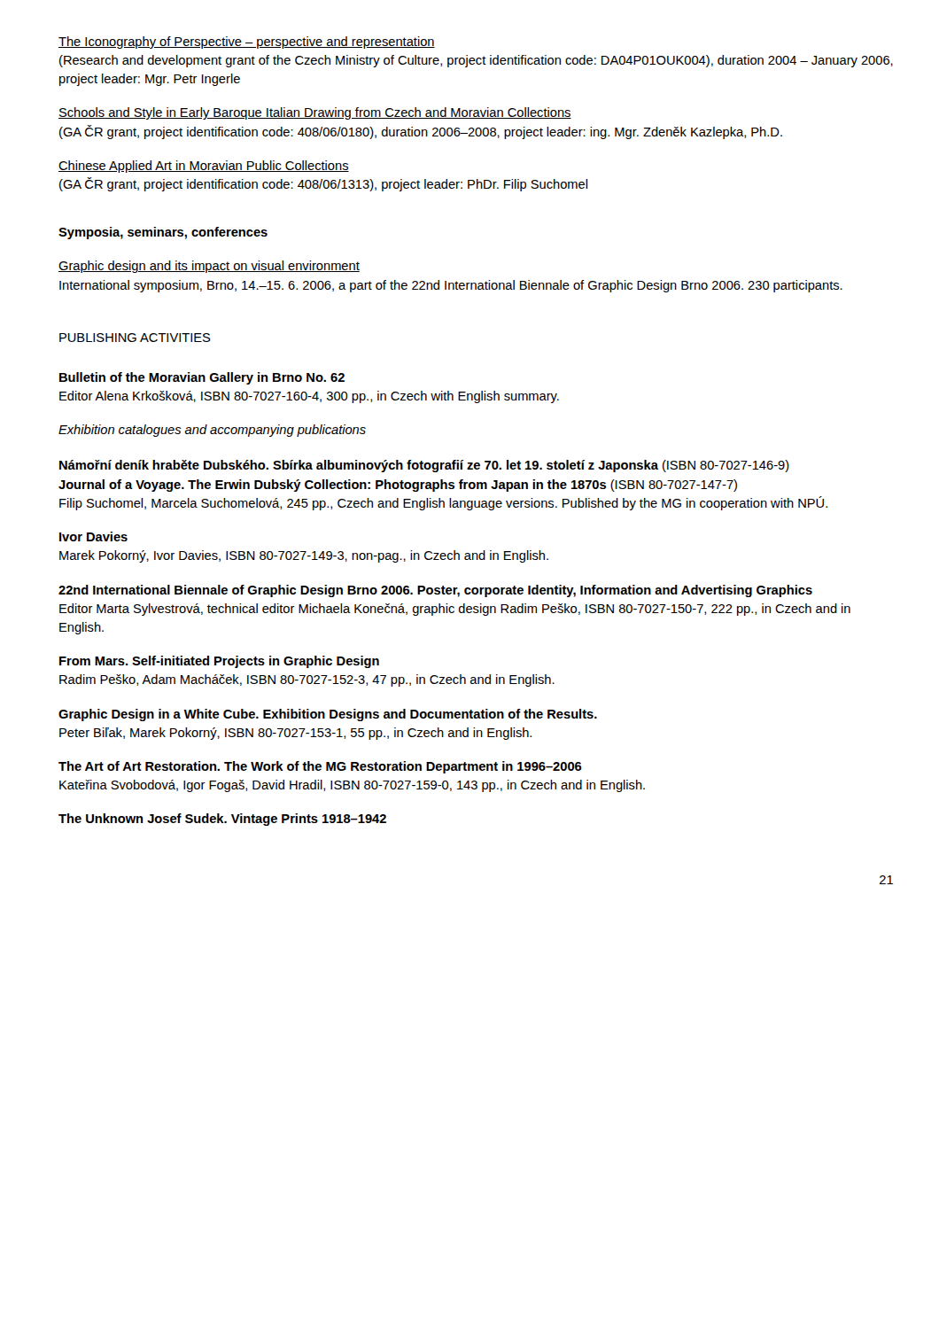The Iconography of Perspective – perspective and representation
(Research and development grant of the Czech Ministry of Culture, project identification code: DA04P01OUK004), duration 2004 – January 2006, project leader: Mgr. Petr Ingerle
Schools and Style in Early Baroque Italian Drawing from Czech and Moravian Collections
(GA ČR grant, project identification code: 408/06/0180), duration 2006–2008, project leader: ing. Mgr. Zdeněk Kazlepka, Ph.D.
Chinese Applied Art in Moravian Public Collections
(GA ČR grant, project identification code: 408/06/1313), project leader: PhDr. Filip Suchomel
Symposia, seminars, conferences
Graphic design and its impact on visual environment
International symposium, Brno, 14.–15. 6. 2006, a part of the 22nd International Biennale of Graphic Design Brno 2006. 230 participants.
PUBLISHING ACTIVITIES
Bulletin of the Moravian Gallery in Brno No. 62
Editor Alena Krkošková, ISBN 80-7027-160-4, 300 pp., in Czech with English summary.
Exhibition catalogues and accompanying publications
Námořní deník hraběte Dubského. Sbírka albuminových fotografií ze 70. let 19. století z Japonska (ISBN 80-7027-146-9)
Journal of a Voyage. The Erwin Dubský Collection: Photographs from Japan in the 1870s (ISBN 80-7027-147-7)
Filip Suchomel, Marcela Suchomelová, 245 pp., Czech and English language versions. Published by the MG in cooperation with NPÚ.
Ivor Davies
Marek Pokorný, Ivor Davies, ISBN 80-7027-149-3, non-pag., in Czech and in English.
22nd International Biennale of Graphic Design Brno 2006. Poster, corporate Identity, Information and Advertising Graphics
Editor Marta Sylvestrová, technical editor Michaela Konečná, graphic design Radim Peško, ISBN 80-7027-150-7, 222 pp., in Czech and in English.
From Mars. Self-initiated Projects in Graphic Design
Radim Peško, Adam Macháček, ISBN 80-7027-152-3, 47 pp., in Czech and in English.
Graphic Design in a White Cube. Exhibition Designs and Documentation of the Results.
Peter Biľak, Marek Pokorný, ISBN 80-7027-153-1, 55 pp., in Czech and in English.
The Art of Art Restoration. The Work of the MG Restoration Department in 1996–2006
Kateřina Svobodová, Igor Fogaš, David Hradil, ISBN 80-7027-159-0, 143 pp., in Czech and in English.
The Unknown Josef Sudek. Vintage Prints 1918–1942
21